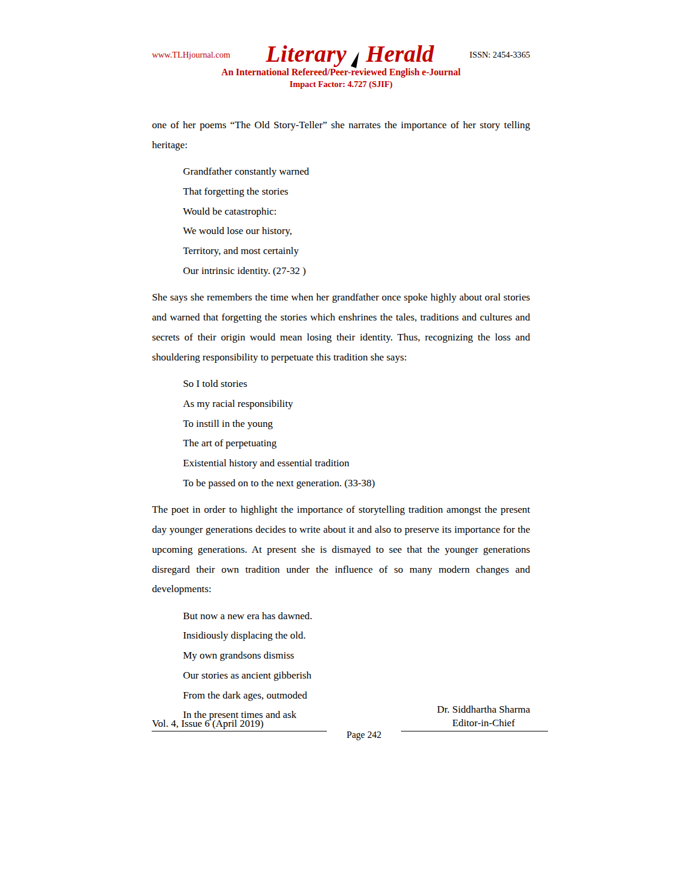www.TLHjournal.com
Literary Herald
ISSN: 2454-3365
An International Refereed/Peer-reviewed English e-Journal
Impact Factor: 4.727 (SJIF)
one of her poems “The Old Story-Teller” she narrates the importance of her story telling heritage:
Grandfather constantly warned
That forgetting the stories
Would be catastrophic:
We would lose our history,
Territory, and most certainly
Our intrinsic identity. (27-32 )
She says she remembers the time when her grandfather once spoke highly about oral stories and warned that forgetting the stories which enshrines the tales, traditions and cultures and secrets of their origin would mean losing their identity. Thus, recognizing the loss and shouldering responsibility to perpetuate this tradition she says:
So I told stories
As my racial responsibility
To instill in the young
The art of perpetuating
Existential history and essential tradition
To be passed on to the next generation. (33-38)
The poet in order to highlight the importance of storytelling tradition amongst the present day younger generations decides to write about it and also to preserve its importance for the upcoming generations. At present she is dismayed to see that the younger generations disregard their own tradition under the influence of so many modern changes and developments:
But now a new era has dawned.
Insidiously displacing the old.
My own grandsons dismiss
Our stories as ancient gibberish
From the dark ages, outmoded
In the present times and ask
Vol. 4, Issue 6 (April 2019)
Dr. Siddhartha Sharma
Editor-in-Chief
Page 242